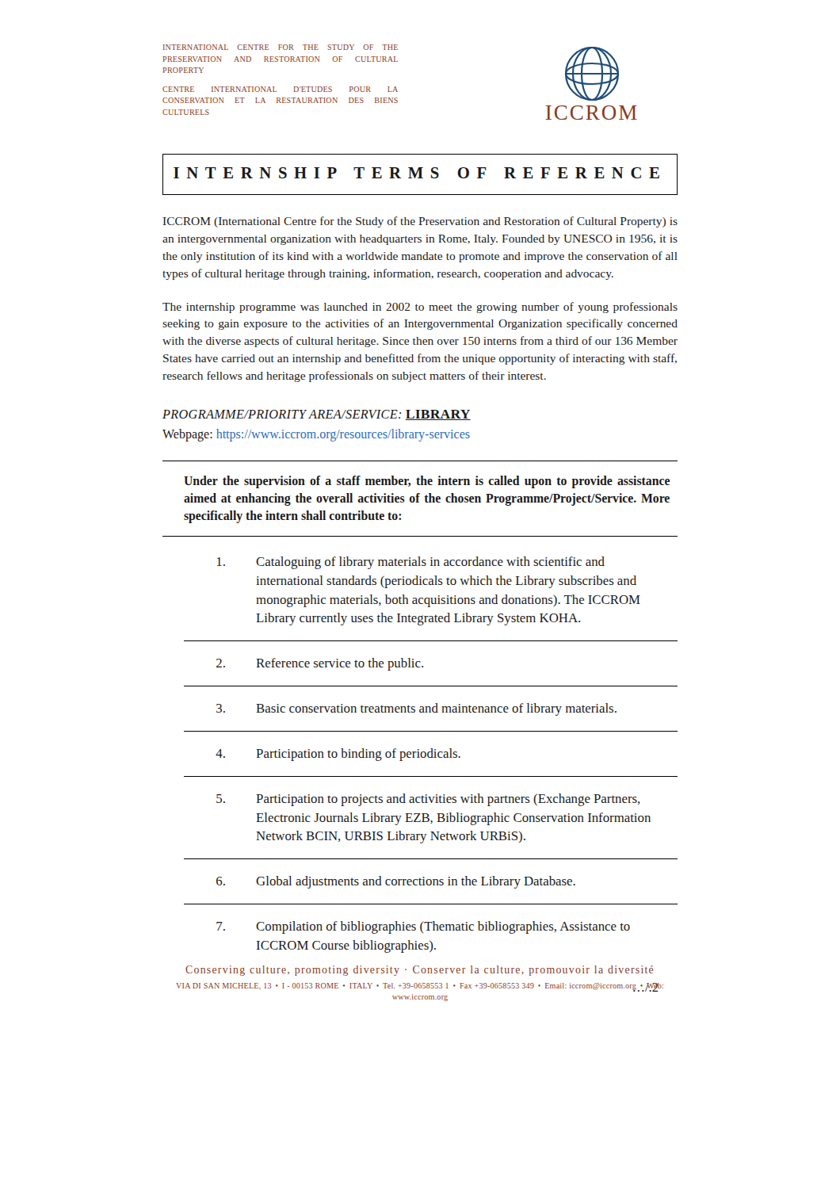International Centre for the Study of the Preservation and Restoration of Cultural Property
Centre International d'Etudes pour la Conservation et la Restauration des Biens Culturels
ICCROM
INTERNSHIP TERMS OF REFERENCE
ICCROM (International Centre for the Study of the Preservation and Restoration of Cultural Property) is an intergovernmental organization with headquarters in Rome, Italy. Founded by UNESCO in 1956, it is the only institution of its kind with a worldwide mandate to promote and improve the conservation of all types of cultural heritage through training, information, research, cooperation and advocacy.
The internship programme was launched in 2002 to meet the growing number of young professionals seeking to gain exposure to the activities of an Intergovernmental Organization specifically concerned with the diverse aspects of cultural heritage. Since then over 150 interns from a third of our 136 Member States have carried out an internship and benefitted from the unique opportunity of interacting with staff, research fellows and heritage professionals on subject matters of their interest.
PROGRAMME/PRIORITY AREA/SERVICE: LIBRARY
Webpage: https://www.iccrom.org/resources/library-services
Under the supervision of a staff member, the intern is called upon to provide assistance aimed at enhancing the overall activities of the chosen Programme/Project/Service. More specifically the intern shall contribute to:
Cataloguing of library materials in accordance with scientific and international standards (periodicals to which the Library subscribes and monographic materials, both acquisitions and donations). The ICCROM Library currently uses the Integrated Library System KOHA.
Reference service to the public.
Basic conservation treatments and maintenance of library materials.
Participation to binding of periodicals.
Participation to projects and activities with partners (Exchange Partners, Electronic Journals Library EZB, Bibliographic Conservation Information Network BCIN, URBIS Library Network URBiS).
Global adjustments and corrections in the Library Database.
Compilation of bibliographies (Thematic bibliographies, Assistance to ICCROM Course bibliographies).
…/.2
Conserving culture, promoting diversity · Conserver la culture, promouvoir la diversité
VIA DI SAN MICHELE, 13 • I - 00153 ROME • ITALY • Tel. +39-0658553 1 • Fax +39-0658553 349 • Email: iccrom@iccrom.org • Web: www.iccrom.org